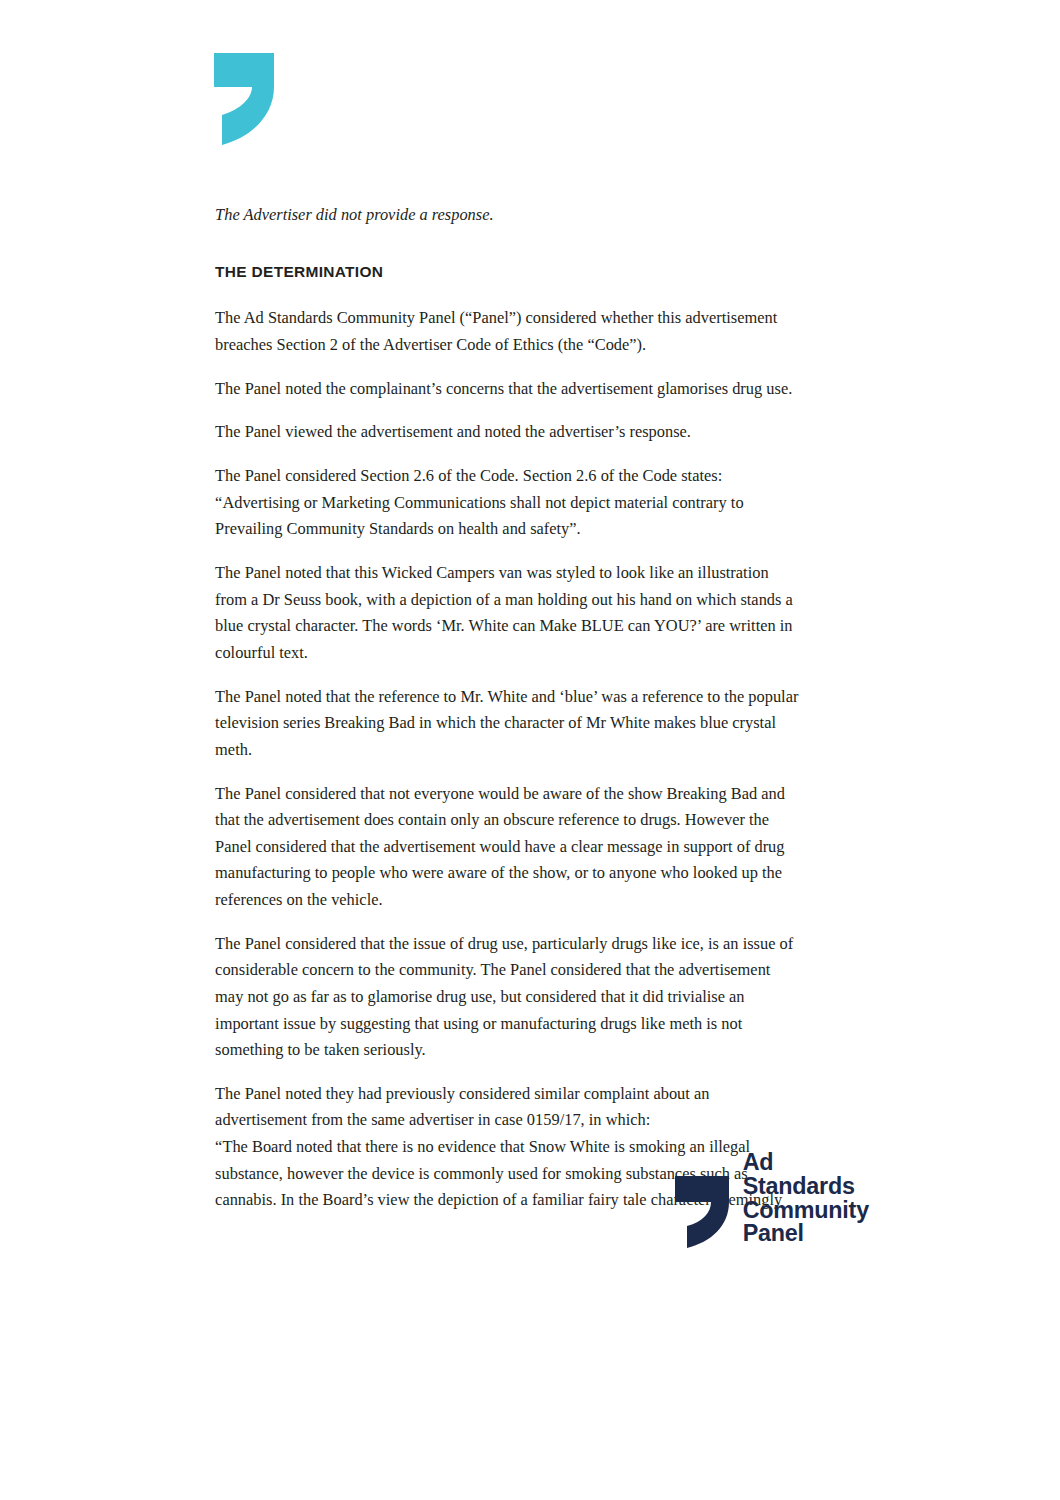The Advertiser did not provide a response.
THE DETERMINATION
The Ad Standards Community Panel (“Panel”) considered whether this advertisement breaches Section 2 of the Advertiser Code of Ethics (the “Code”).
The Panel noted the complainant’s concerns that the advertisement glamorises drug use.
The Panel viewed the advertisement and noted the advertiser’s response.
The Panel considered Section 2.6 of the Code. Section 2.6 of the Code states: “Advertising or Marketing Communications shall not depict material contrary to Prevailing Community Standards on health and safety”.
The Panel noted that this Wicked Campers van was styled to look like an illustration from a Dr Seuss book, with a depiction of a man holding out his hand on which stands a blue crystal character. The words ‘Mr. White can Make BLUE can YOU?’ are written in colourful text.
The Panel noted that the reference to Mr. White and ‘blue’ was a reference to the popular television series Breaking Bad in which the character of Mr White makes blue crystal meth.
The Panel considered that not everyone would be aware of the show Breaking Bad and that the advertisement does contain only an obscure reference to drugs. However the Panel considered that the advertisement would have a clear message in support of drug manufacturing to people who were aware of the show, or to anyone who looked up the references on the vehicle.
The Panel considered that the issue of drug use, particularly drugs like ice, is an issue of considerable concern to the community. The Panel considered that the advertisement may not go as far as to glamorise drug use, but considered that it did trivialise an important issue by suggesting that using or manufacturing drugs like meth is not something to be taken seriously.
The Panel noted they had previously considered similar complaint about an advertisement from the same advertiser in case 0159/17, in which:
“The Board noted that there is no evidence that Snow White is smoking an illegal substance, however the device is commonly used for smoking substances such as cannabis. In the Board’s view the depiction of a familiar fairy tale character seemingly
Ad
Standards
Community
Panel